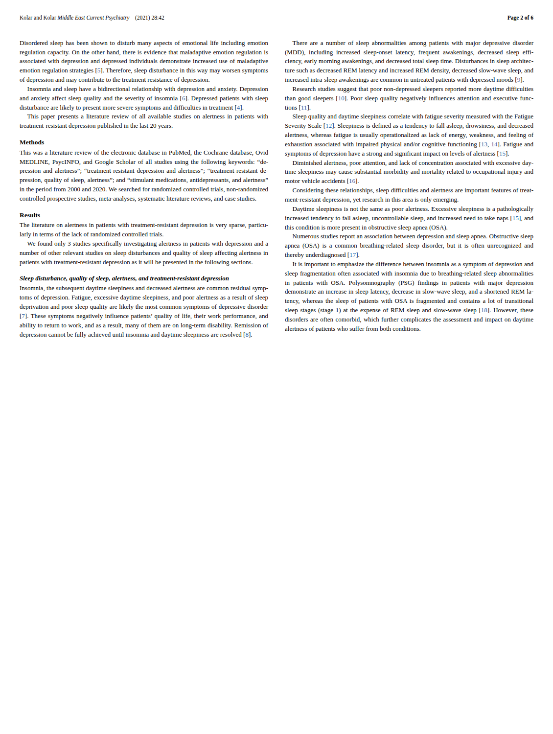Kolar and Kolar Middle East Current Psychiatry (2021) 28:42
Page 2 of 6
Disordered sleep has been shown to disturb many aspects of emotional life including emotion regulation capacity. On the other hand, there is evidence that maladaptive emotion regulation is associated with depression and depressed individuals demonstrate increased use of maladaptive emotion regulation strategies [5]. Therefore, sleep disturbance in this way may worsen symptoms of depression and may contribute to the treatment resistance of depression.
Insomnia and sleep have a bidirectional relationship with depression and anxiety. Depression and anxiety affect sleep quality and the severity of insomnia [6]. Depressed patients with sleep disturbance are likely to present more severe symptoms and difficulties in treatment [4].
This paper presents a literature review of all available studies on alertness in patients with treatment-resistant depression published in the last 20 years.
Methods
This was a literature review of the electronic database in PubMed, the Cochrane database, Ovid MEDLINE, PsycINFO, and Google Scholar of all studies using the following keywords: “depression and alertness”; “treatment-resistant depression and alertness”; “treatment-resistant depression, quality of sleep, alertness”; and “stimulant medications, antidepressants, and alertness” in the period from 2000 and 2020. We searched for randomized controlled trials, non-randomized controlled prospective studies, meta-analyses, systematic literature reviews, and case studies.
Results
The literature on alertness in patients with treatment-resistant depression is very sparse, particularly in terms of the lack of randomized controlled trials.
We found only 3 studies specifically investigating alertness in patients with depression and a number of other relevant studies on sleep disturbances and quality of sleep affecting alertness in patients with treatment-resistant depression as it will be presented in the following sections.
Sleep disturbance, quality of sleep, alertness, and treatment-resistant depression
Insomnia, the subsequent daytime sleepiness and decreased alertness are common residual symptoms of depression. Fatigue, excessive daytime sleepiness, and poor alertness as a result of sleep deprivation and poor sleep quality are likely the most common symptoms of depressive disorder [7]. These symptoms negatively influence patients’ quality of life, their work performance, and ability to return to work, and as a result, many of them are on long-term disability. Remission of depression cannot be fully achieved until insomnia and daytime sleepiness are resolved [8].
There are a number of sleep abnormalities among patients with major depressive disorder (MDD), including increased sleep-onset latency, frequent awakenings, decreased sleep efficiency, early morning awakenings, and decreased total sleep time. Disturbances in sleep architecture such as decreased REM latency and increased REM density, decreased slow-wave sleep, and increased intra-sleep awakenings are common in untreated patients with depressed moods [9].
Research studies suggest that poor non-depressed sleepers reported more daytime difficulties than good sleepers [10]. Poor sleep quality negatively influences attention and executive functions [11].
Sleep quality and daytime sleepiness correlate with fatigue severity measured with the Fatigue Severity Scale [12]. Sleepiness is defined as a tendency to fall asleep, drowsiness, and decreased alertness, whereas fatigue is usually operationalized as lack of energy, weakness, and feeling of exhaustion associated with impaired physical and/or cognitive functioning [13, 14]. Fatigue and symptoms of depression have a strong and significant impact on levels of alertness [15].
Diminished alertness, poor attention, and lack of concentration associated with excessive daytime sleepiness may cause substantial morbidity and mortality related to occupational injury and motor vehicle accidents [16].
Considering these relationships, sleep difficulties and alertness are important features of treatment-resistant depression, yet research in this area is only emerging.
Daytime sleepiness is not the same as poor alertness. Excessive sleepiness is a pathologically increased tendency to fall asleep, uncontrollable sleep, and increased need to take naps [15], and this condition is more present in obstructive sleep apnea (OSA).
Numerous studies report an association between depression and sleep apnea. Obstructive sleep apnea (OSA) is a common breathing-related sleep disorder, but it is often unrecognized and thereby underdiagnosed [17].
It is important to emphasize the difference between insomnia as a symptom of depression and sleep fragmentation often associated with insomnia due to breathing-related sleep abnormalities in patients with OSA. Polysomnography (PSG) findings in patients with major depression demonstrate an increase in sleep latency, decrease in slow-wave sleep, and a shortened REM latency, whereas the sleep of patients with OSA is fragmented and contains a lot of transitional sleep stages (stage 1) at the expense of REM sleep and slow-wave sleep [18]. However, these disorders are often comorbid, which further complicates the assessment and impact on daytime alertness of patients who suffer from both conditions.